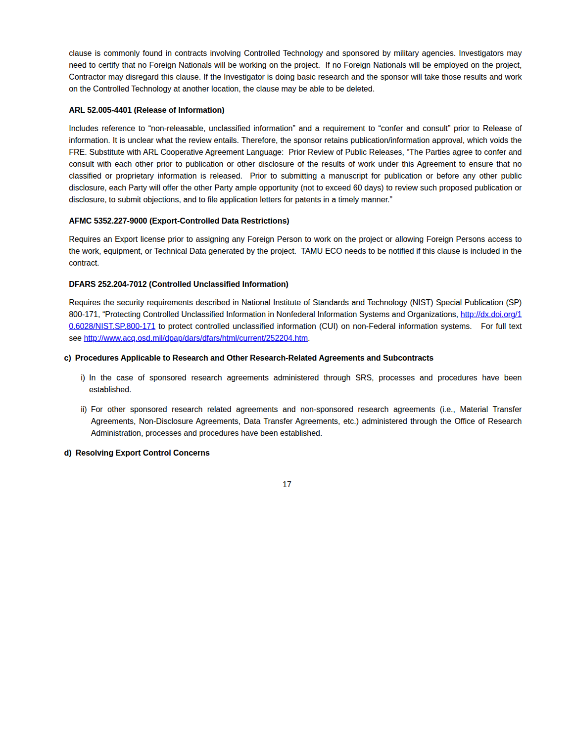clause is commonly found in contracts involving Controlled Technology and sponsored by military agencies. Investigators may need to certify that no Foreign Nationals will be working on the project. If no Foreign Nationals will be employed on the project, Contractor may disregard this clause. If the Investigator is doing basic research and the sponsor will take those results and work on the Controlled Technology at another location, the clause may be able to be deleted.
ARL 52.005-4401 (Release of Information)
Includes reference to “non-releasable, unclassified information” and a requirement to “confer and consult” prior to Release of information. It is unclear what the review entails. Therefore, the sponsor retains publication/information approval, which voids the FRE. Substitute with ARL Cooperative Agreement Language: Prior Review of Public Releases, “The Parties agree to confer and consult with each other prior to publication or other disclosure of the results of work under this Agreement to ensure that no classified or proprietary information is released. Prior to submitting a manuscript for publication or before any other public disclosure, each Party will offer the other Party ample opportunity (not to exceed 60 days) to review such proposed publication or disclosure, to submit objections, and to file application letters for patents in a timely manner.”
AFMC 5352.227-9000 (Export-Controlled Data Restrictions)
Requires an Export license prior to assigning any Foreign Person to work on the project or allowing Foreign Persons access to the work, equipment, or Technical Data generated by the project. TAMU ECO needs to be notified if this clause is included in the contract.
DFARS 252.204-7012 (Controlled Unclassified Information)
Requires the security requirements described in National Institute of Standards and Technology (NIST) Special Publication (SP) 800-171, “Protecting Controlled Unclassified Information in Nonfederal Information Systems and Organizations, http://dx.doi.org/10.6028/NIST.SP.800-171 to protect controlled unclassified information (CUI) on non-Federal information systems. For full text see http://www.acq.osd.mil/dpap/dars/dfars/html/current/252204.htm.
c)
Procedures Applicable to Research and Other Research-Related Agreements and Subcontracts
i)
In the case of sponsored research agreements administered through SRS, processes and procedures have been established.
ii)
For other sponsored research related agreements and non-sponsored research agreements (i.e., Material Transfer Agreements, Non-Disclosure Agreements, Data Transfer Agreements, etc.) administered through the Office of Research Administration, processes and procedures have been established.
d)
Resolving Export Control Concerns
17